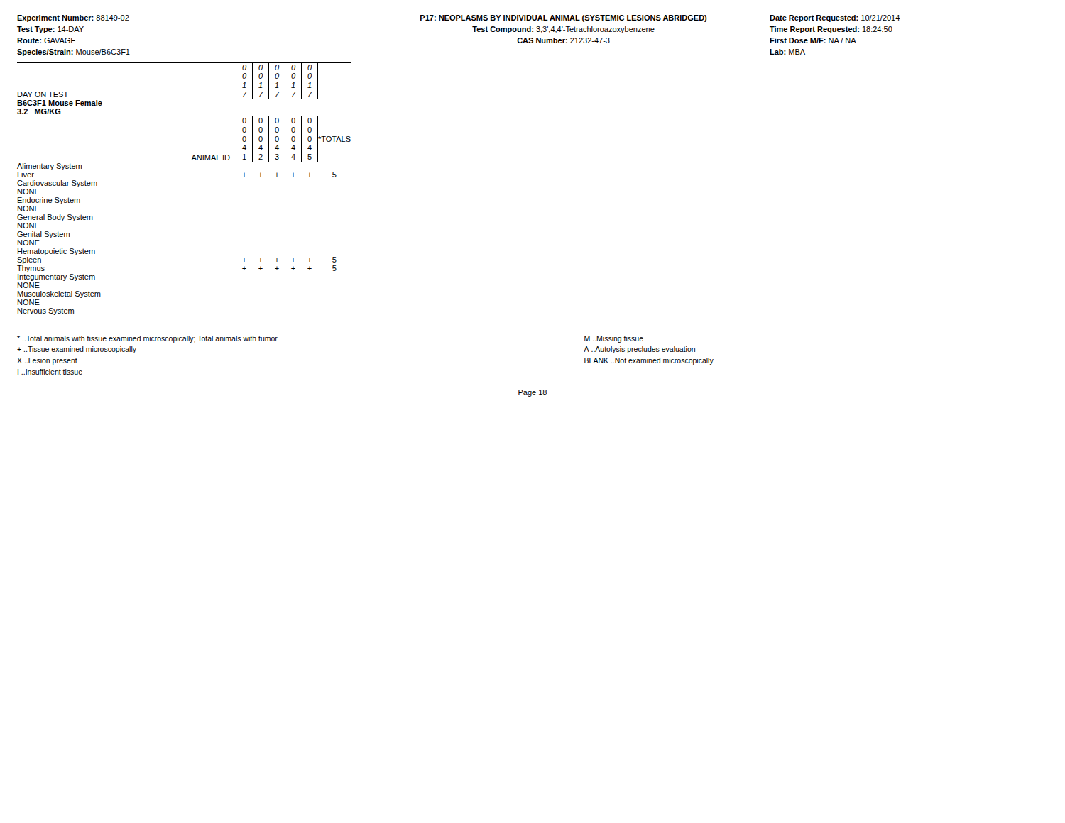| Experiment Number: 88149-02 Test Type: 14-DAY Route: GAVAGE Species/Strain: Mouse/B6C3F1 | P17: NEOPLASMS BY INDIVIDUAL ANIMAL (SYSTEMIC LESIONS ABRIDGED) Test Compound: 3,3',4,4'-Tetrachloroazoxybenzene CAS Number: 21232-47-3 | Date Report Requested: 10/21/2014 Time Report Requested: 18:24:50 First Dose M/F: NA / NA Lab: MBA |
| DAY ON TEST | 0 0 1 7 | 0 0 1 7 | 0 0 1 7 | 0 0 1 7 | 0 0 1 7 | |
| B6C3F1 Mouse Female | | |
| 3.2 MG/KG | | |
| ANIMAL ID | 0 0 0 4 1 | 0 0 0 4 2 | 0 0 0 4 3 | 0 0 0 4 4 | 0 0 0 4 5 | *TOTALS |
| Alimentary System |
| Liver | + | + | + | + | + | 5 |
| Cardiovascular System |
| NONE |
| Endocrine System |
| NONE |
| General Body System |
| NONE |
| Genital System |
| NONE |
| Hematopoietic System |
| Spleen | + | + | + | + | + | 5 |
| Thymus | + | + | + | + | + | 5 |
| Integumentary System |
| NONE |
| Musculoskeletal System |
| NONE |
| Nervous System |
| * ..Total animals with tissue examined microscopically; Total animals with tumor + ..Tissue examined microscopically X ..Lesion present I ..Insufficient tissue | M ..Missing tissue A ..Autolysis precludes evaluation BLANK ..Not examined microscopically |
Page 18